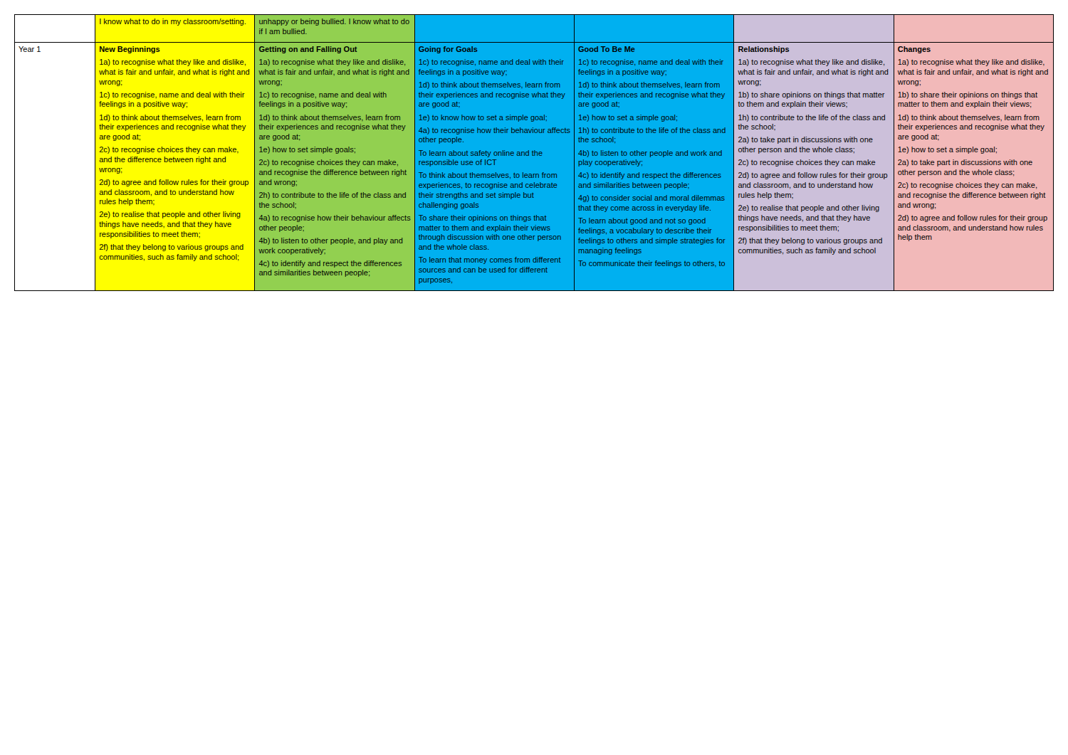| | I know what to do in my classroom/setting. | unhappy or being bullied. I know what to do if I am bullied. | | | | |
| Year 1 | New Beginnings 1a) to recognise what they like and dislike, what is fair and unfair, and what is right and wrong; 1c) to recognise, name and deal with their feelings in a positive way; 1d) to think about themselves, learn from their experiences and recognise what they are good at; 2c) to recognise choices they can make, and the difference between right and wrong; 2d) to agree and follow rules for their group and classroom, and to understand how rules help them; 2e) to realise that people and other living things have needs, and that they have responsibilities to meet them; 2f) that they belong to various groups and communities, such as family and school; | Getting on and Falling Out 1a) to recognise what they like and dislike, what is fair and unfair, and what is right and wrong; 1c) to recognise, name and deal with feelings in a positive way; 1d) to think about themselves, learn from their experiences and recognise what they are good at; 1e) how to set simple goals; 2c) to recognise choices they can make, and recognise the difference between right and wrong; 2h) to contribute to the life of the class and the school; 4a) to recognise how their behaviour affects other people; 4b) to listen to other people, and play and work cooperatively; 4c) to identify and respect the differences and similarities between people; | Going for Goals 1c) to recognise, name and deal with their feelings in a positive way; 1d) to think about themselves, learn from their experiences and recognise what they are good at; 1e) to know how to set a simple goal; 4a) to recognise how their behaviour affects other people. To learn about safety online and the responsible use of ICT To think about themselves, to learn from experiences, to recognise and celebrate their strengths and set simple but challenging goals To share their opinions on things that matter to them and explain their views through discussion with one other person and the whole class. To learn that money comes from different sources and can be used for different purposes, | Good To Be Me 1c) to recognise, name and deal with their feelings in a positive way; 1d) to think about themselves, learn from their experiences and recognise what they are good at; 1e) how to set a simple goal; 1h) to contribute to the life of the class and the school; 4b) to listen to other people and work and play cooperatively; 4c) to identify and respect the differences and similarities between people; 4g) to consider social and moral dilemmas that they come across in everyday life. To learn about good and not so good feelings, a vocabulary to describe their feelings to others and simple strategies for managing feelings To communicate their feelings to others, to | Relationships 1a) to recognise what they like and dislike, what is fair and unfair, and what is right and wrong; 1b) to share opinions on things that matter to them and explain their views; 1h) to contribute to the life of the class and the school; 2a) to take part in discussions with one other person and the whole class; 2c) to recognise choices they can make 2d) to agree and follow rules for their group and classroom, and to understand how rules help them; 2e) to realise that people and other living things have needs, and that they have responsibilities to meet them; 2f) that they belong to various groups and communities, such as family and school | Changes 1a) to recognise what they like and dislike, what is fair and unfair, and what is right and wrong; 1b) to share their opinions on things that matter to them and explain their views; 1d) to think about themselves, learn from their experiences and recognise what they are good at; 1e) how to set a simple goal; 2a) to take part in discussions with one other person and the whole class; 2c) to recognise choices they can make, and recognise the difference between right and wrong; 2d) to agree and follow rules for their group and classroom, and understand how rules help them |